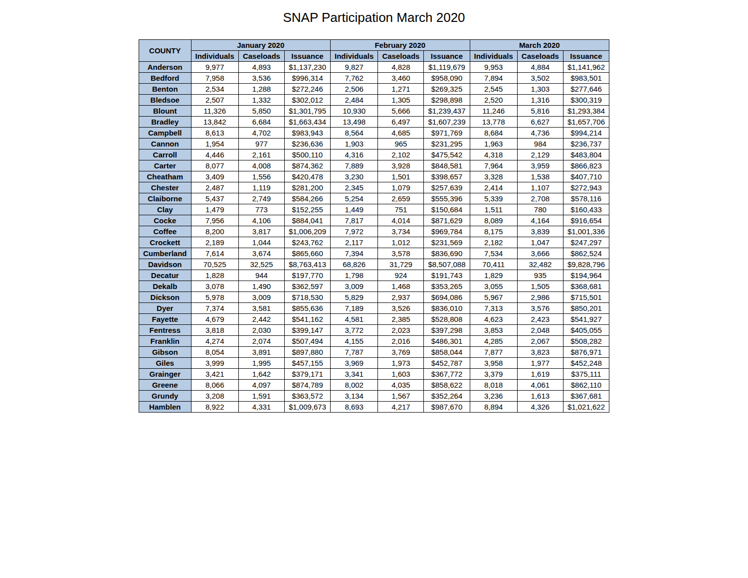SNAP Participation March 2020
| COUNTY | January 2020 | February 2020 | March 2020 |
| --- | --- | --- | --- |
| Individuals | Caseloads | Issuance | Individuals | Caseloads | Issuance | Individuals | Caseloads | Issuance |
| Anderson | 9,977 | 4,893 | $1,137,230 | 9,827 | 4,828 | $1,119,679 | 9,953 | 4,884 | $1,141,962 |
| Bedford | 7,958 | 3,536 | $996,314 | 7,762 | 3,460 | $958,090 | 7,894 | 3,502 | $983,501 |
| Benton | 2,534 | 1,288 | $272,246 | 2,506 | 1,271 | $269,325 | 2,545 | 1,303 | $277,646 |
| Bledsoe | 2,507 | 1,332 | $302,012 | 2,484 | 1,305 | $298,898 | 2,520 | 1,316 | $300,319 |
| Blount | 11,326 | 5,850 | $1,301,795 | 10,930 | 5,666 | $1,239,437 | 11,246 | 5,816 | $1,293,384 |
| Bradley | 13,842 | 6,684 | $1,663,434 | 13,498 | 6,497 | $1,607,239 | 13,778 | 6,627 | $1,657,706 |
| Campbell | 8,613 | 4,702 | $983,943 | 8,564 | 4,685 | $971,769 | 8,684 | 4,736 | $994,214 |
| Cannon | 1,954 | 977 | $236,636 | 1,903 | 965 | $231,295 | 1,963 | 984 | $236,737 |
| Carroll | 4,446 | 2,161 | $500,110 | 4,316 | 2,102 | $475,542 | 4,318 | 2,129 | $483,804 |
| Carter | 8,077 | 4,008 | $874,362 | 7,889 | 3,928 | $848,581 | 7,964 | 3,959 | $866,823 |
| Cheatham | 3,409 | 1,556 | $420,478 | 3,230 | 1,501 | $398,657 | 3,328 | 1,538 | $407,710 |
| Chester | 2,487 | 1,119 | $281,200 | 2,345 | 1,079 | $257,639 | 2,414 | 1,107 | $272,943 |
| Claiborne | 5,437 | 2,749 | $584,266 | 5,254 | 2,659 | $555,396 | 5,339 | 2,708 | $578,116 |
| Clay | 1,479 | 773 | $152,255 | 1,449 | 751 | $150,684 | 1,511 | 780 | $160,433 |
| Cocke | 7,956 | 4,106 | $884,041 | 7,817 | 4,014 | $871,629 | 8,089 | 4,164 | $916,654 |
| Coffee | 8,200 | 3,817 | $1,006,209 | 7,972 | 3,734 | $969,784 | 8,175 | 3,839 | $1,001,336 |
| Crockett | 2,189 | 1,044 | $243,762 | 2,117 | 1,012 | $231,569 | 2,182 | 1,047 | $247,297 |
| Cumberland | 7,614 | 3,674 | $865,660 | 7,394 | 3,578 | $836,690 | 7,534 | 3,666 | $862,524 |
| Davidson | 70,525 | 32,525 | $8,763,413 | 68,826 | 31,729 | $8,507,088 | 70,411 | 32,482 | $9,828,796 |
| Decatur | 1,828 | 944 | $197,770 | 1,798 | 924 | $191,743 | 1,829 | 935 | $194,964 |
| Dekalb | 3,078 | 1,490 | $362,597 | 3,009 | 1,468 | $353,265 | 3,055 | 1,505 | $368,681 |
| Dickson | 5,978 | 3,009 | $718,530 | 5,829 | 2,937 | $694,086 | 5,967 | 2,986 | $715,501 |
| Dyer | 7,374 | 3,581 | $855,636 | 7,189 | 3,526 | $836,010 | 7,313 | 3,576 | $850,201 |
| Fayette | 4,679 | 2,442 | $541,162 | 4,581 | 2,385 | $528,808 | 4,623 | 2,423 | $541,927 |
| Fentress | 3,818 | 2,030 | $399,147 | 3,772 | 2,023 | $397,298 | 3,853 | 2,048 | $405,055 |
| Franklin | 4,274 | 2,074 | $507,494 | 4,155 | 2,016 | $486,301 | 4,285 | 2,067 | $508,282 |
| Gibson | 8,054 | 3,891 | $897,880 | 7,787 | 3,769 | $858,044 | 7,877 | 3,823 | $876,971 |
| Giles | 3,999 | 1,995 | $457,155 | 3,969 | 1,973 | $452,787 | 3,958 | 1,977 | $452,248 |
| Grainger | 3,421 | 1,642 | $379,171 | 3,341 | 1,603 | $367,772 | 3,379 | 1,619 | $375,111 |
| Greene | 8,066 | 4,097 | $874,789 | 8,002 | 4,035 | $858,622 | 8,018 | 4,061 | $862,110 |
| Grundy | 3,208 | 1,591 | $363,572 | 3,134 | 1,567 | $352,264 | 3,236 | 1,613 | $367,681 |
| Hamblen | 8,922 | 4,331 | $1,009,673 | 8,693 | 4,217 | $987,670 | 8,894 | 4,326 | $1,021,622 |